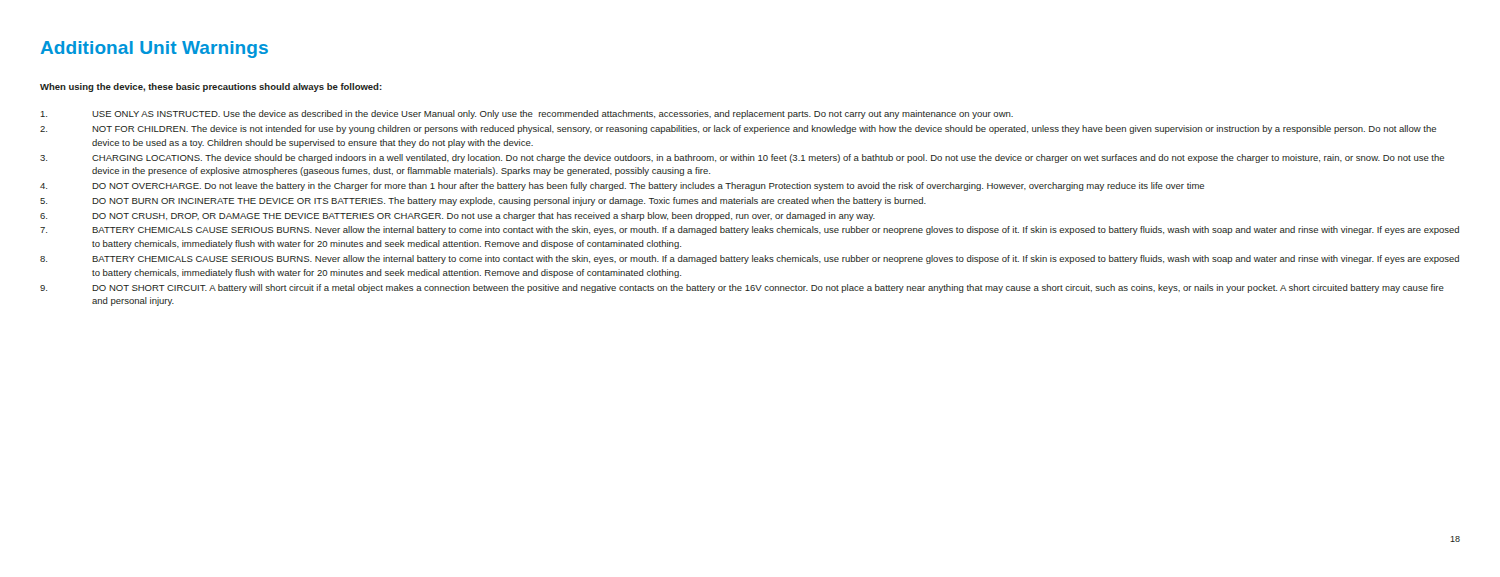Additional Unit Warnings
When using the device, these basic precautions should always be followed:
USE ONLY AS INSTRUCTED. Use the device as described in the device User Manual only. Only use the recommended attachments, accessories, and replacement parts. Do not carry out any maintenance on your own.
NOT FOR CHILDREN. The device is not intended for use by young children or persons with reduced physical, sensory, or reasoning capabilities, or lack of experience and knowledge with how the device should be operated, unless they have been given supervision or instruction by a responsible person. Do not allow the device to be used as a toy. Children should be supervised to ensure that they do not play with the device.
CHARGING LOCATIONS. The device should be charged indoors in a well ventilated, dry location. Do not charge the device outdoors, in a bathroom, or within 10 feet (3.1 meters) of a bathtub or pool. Do not use the device or charger on wet surfaces and do not expose the charger to moisture, rain, or snow. Do not use the device in the presence of explosive atmospheres (gaseous fumes, dust, or flammable materials). Sparks may be generated, possibly causing a fire.
DO NOT OVERCHARGE. Do not leave the battery in the Charger for more than 1 hour after the battery has been fully charged. The battery includes a Theragun Protection system to avoid the risk of overcharging. However, overcharging may reduce its life over time
DO NOT BURN OR INCINERATE THE DEVICE OR ITS BATTERIES. The battery may explode, causing personal injury or damage. Toxic fumes and materials are created when the battery is burned.
DO NOT CRUSH, DROP, OR DAMAGE THE DEVICE BATTERIES OR CHARGER. Do not use a charger that has received a sharp blow, been dropped, run over, or damaged in any way.
BATTERY CHEMICALS CAUSE SERIOUS BURNS. Never allow the internal battery to come into contact with the skin, eyes, or mouth. If a damaged battery leaks chemicals, use rubber or neoprene gloves to dispose of it. If skin is exposed to battery fluids, wash with soap and water and rinse with vinegar. If eyes are exposed to battery chemicals, immediately flush with water for 20 minutes and seek medical attention. Remove and dispose of contaminated clothing.
BATTERY CHEMICALS CAUSE SERIOUS BURNS. Never allow the internal battery to come into contact with the skin, eyes, or mouth. If a damaged battery leaks chemicals, use rubber or neoprene gloves to dispose of it. If skin is exposed to battery fluids, wash with soap and water and rinse with vinegar. If eyes are exposed to battery chemicals, immediately flush with water for 20 minutes and seek medical attention. Remove and dispose of contaminated clothing.
DO NOT SHORT CIRCUIT. A battery will short circuit if a metal object makes a connection between the positive and negative contacts on the battery or the 16V connector. Do not place a battery near anything that may cause a short circuit, such as coins, keys, or nails in your pocket. A short circuited battery may cause fire and personal injury.
18